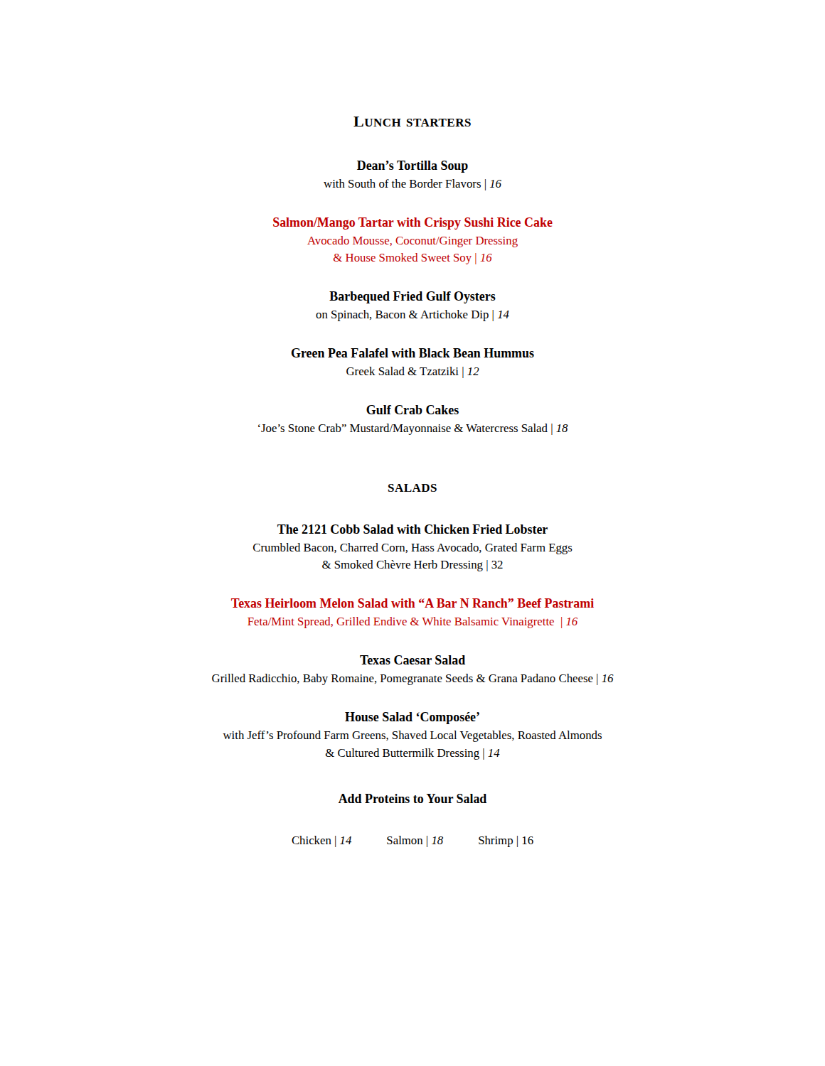Lunch Starters
Dean’s Tortilla Soup with South of the Border Flavors | 16
Salmon/Mango Tartar with Crispy Sushi Rice Cake Avocado Mousse, Coconut/Ginger Dressing
& House Smoked Sweet Soy | 16
Barbequed Fried Gulf Oysters on Spinach, Bacon & Artichoke Dip | 14
Green Pea Falafel with Black Bean Hummus Greek Salad & Tzatziki | 12
Gulf Crab Cakes ‘Joe’s Stone Crab” Mustard/Mayonnaise & Watercress Salad | 18
Salads
The 2121 Cobb Salad with Chicken Fried Lobster Crumbled Bacon, Charred Corn, Hass Avocado, Grated Farm Eggs
& Smoked Chèvre Herb Dressing | 32
Texas Heirloom Melon Salad with “A Bar N Ranch” Beef Pastrami Feta/Mint Spread, Grilled Endive & White Balsamic Vinaigrette | 16
Texas Caesar Salad Grilled Radicchio, Baby Romaine, Pomegranate Seeds & Grana Padano Cheese | 16
House Salad ‘Composée’ with Jeff’s Profound Farm Greens, Shaved Local Vegetables, Roasted Almonds
& Cultured Buttermilk Dressing | 14
Add Proteins to Your Salad
Chicken | 14 Salmon | 18 Shrimp | 16